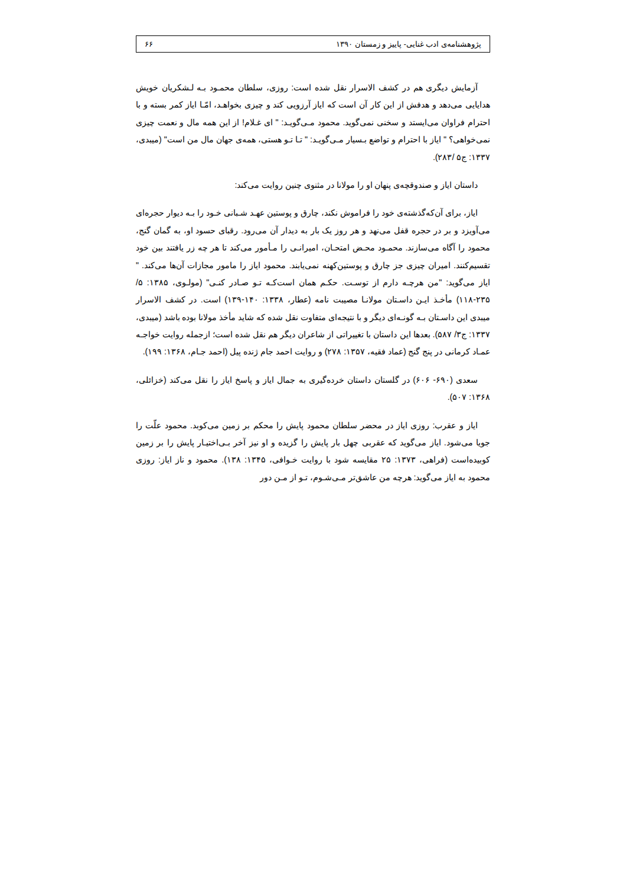پژوهشنامه‌ی ادب غنایی- پاییز و زمستان ۱۳۹۰ ۶۶
آزمایش دیگری هم در کشف الاسرار نقل شده است: روزی، سلطان محمـود بـه لـشکریان خویش هدایایی می‌دهد و هدفش از این کار آن است که ایاز آرزویی کند و چیزی بخواهـد، امّـا ایاز کمر بسته و با احترام فراوان می‌ایستد و سخنی نمی‌گوید. محمود مـی‌گویـد: " ای غـلام! از این همه مال و نعمت چیزی نمی‌خواهی؟ " ایاز با احترام و تواضع بـسیار مـی‌گویـد: " تـا تـو هستی، همه‌ی جهان مال من است" (میبدی، ۱۳۳۷: ج۵ /۲۸۳).
داستان ایاز و صندوقچه‌ی پنهان او را مولانا در مثنوی چنین روایت می‌کند:
ایاز، برای آن‌که‌گذشته‌ی خود را فراموش نکند، چارق و پوستین عهـد شـبانی خـود را بـه دیوار حجره‌ای می‌آویزد و بر در حجره قفل می‌نهد و هر روز یک بار به دیدار آن می‌رود. رقبای حسود او، به گمان گنج، محمود را آگاه می‌سازند. محمـود محـض امتحـان، امیرانـی را مـأمور می‌کند تا هر چه زر یافتند بین خود تقسیم‌کنند. امیران چیزی جز چارق و پوستین‌کهنه نمی‌یابند. محمود ایاز را مامور مجازات آن‌ها می‌کند. " ایاز می‌گوید: "من هرچـه دارم از توسـت. حکـم همان است‌کـه تـو صـادر کنـی" (مولـوی، ۱۳۸۵: ۵/ ۲۳۵-۱۱۸) مأخـذ ایـن داسـتان مولانـا مصیبت نامه (عطار، ۱۳۳۸: ۱۴۰-۱۳۹) است. در کشف الاسرار میبدی این داسـتان بـه گونـه‌ای دیگر و با نتیجه‌ای متفاوت نقل شده که شاید مأخذ مولانا بوده باشد (میبدی، ۱۳۳۷: ج۳/ ۵۸۷). بعدها این داستان با تغییراتی از شاعران دیگر هم نقل شده است؛ ازجمله روایت خواجـه عمـاد کرمانی در پنج گنج (عماد فقیه، ۱۳۵۷: ۲۷۸) و روایت احمد جام ژنده پیل (احمد جـام، ۱۳۶۸: ۱۹۹).
سعدی (۶۹۰- ۶۰۶) در گلستان داستان خرده‌گیری به جمال ایاز و پاسخ ایاز را نقل می‌کند (خزائلی، ۱۳۶۸: ۵۰۷).
ایاز و عقرب: روزی ایاز در محضر سلطان محمود پایش را محکم بر زمین می‌کوبد. محمود علّت را جویا می‌شود. ایاز می‌گوید که عقربی چهل بار پایش را گزیده و او نیز آخر بـی‌اختیـار پایش را بر زمین کوبیده‌است (فراهی، ۱۳۷۳: ۲۵ مقایسه شود با روایت خـوافی، ۱۳۴۵: ۱۳۸). محمود و ناز ایاز: روزی محمود به ایاز می‌گوید: هرچه من عاشق‌تر مـی‌شـوم، تـو از مـن دور